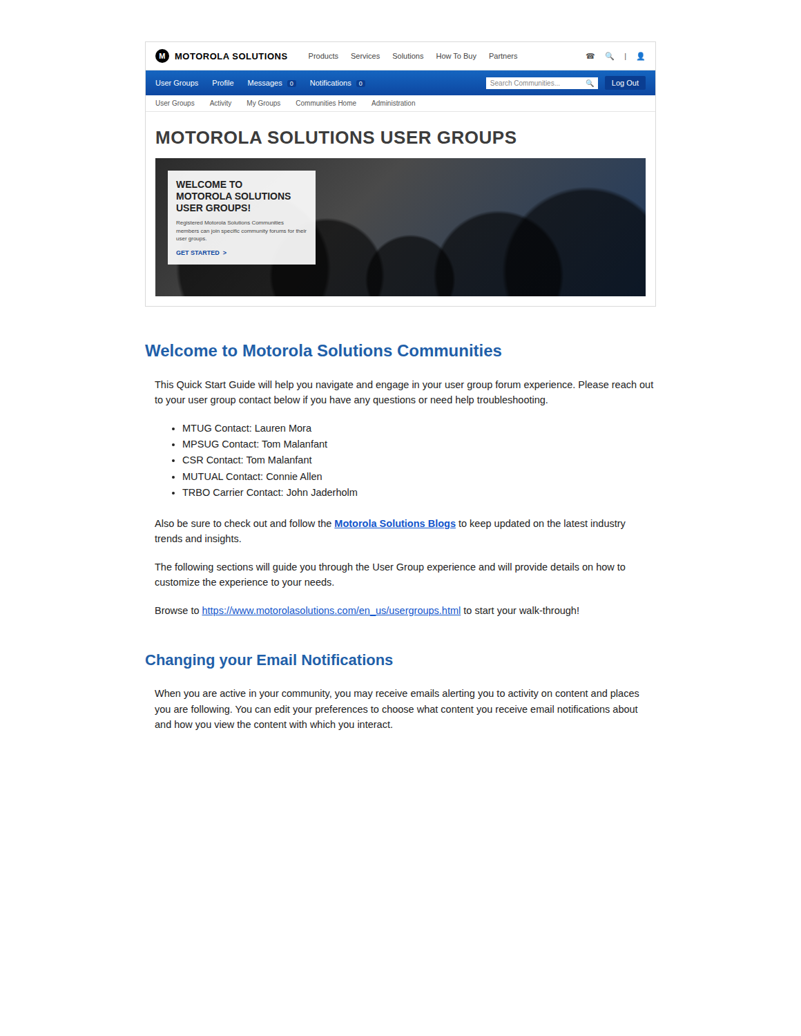MMOTOROLA SOLUTIONS
Products
Services
Solutions
How To Buy
Partners
☎ 🔍 | 👤
User Groups
Profile
Messages 0
Notifications 0
Search Communities...🔍
Log Out
User Groups Activity My Groups Communities Home Administration
MOTOROLA SOLUTIONS USER GROUPS
WELCOME TO
MOTOROLA SOLUTIONS
USER GROUPS!
Registered Motorola Solutions Communities members can join specific community forums for their user groups.
GET STARTED >
Welcome to Motorola Solutions Communities
This Quick Start Guide will help you navigate and engage in your user group forum experience. Please reach out to your user group contact below if you have any questions or need help troubleshooting.
MTUG Contact: Lauren Mora
MPSUG Contact: Tom Malanfant
CSR Contact: Tom Malanfant
MUTUAL Contact: Connie Allen
TRBO Carrier Contact: John Jaderholm
Also be sure to check out and follow the Motorola Solutions Blogs to keep updated on the latest industry trends and insights.
The following sections will guide you through the User Group experience and will provide details on how to customize the experience to your needs.
Browse to https://www.motorolasolutions.com/en_us/usergroups.html to start your walk-through!
Changing your Email Notifications
When you are active in your community, you may receive emails alerting you to activity on content and places you are following. You can edit your preferences to choose what content you receive email notifications about and how you view the content with which you interact.